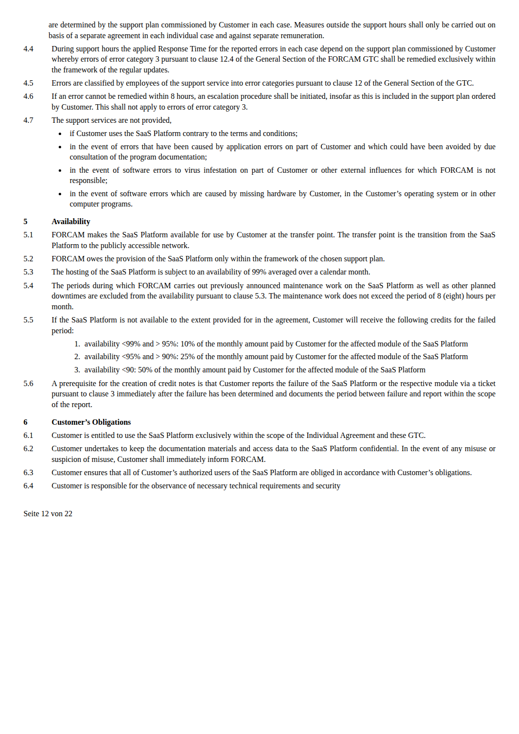are determined by the support plan commissioned by Customer in each case. Measures outside the support hours shall only be carried out on basis of a separate agreement in each individual case and against separate remuneration.
4.4
During support hours the applied Response Time for the reported errors in each case depend on the support plan commissioned by Customer whereby errors of error category 3 pursuant to clause 12.4 of the General Section of the FORCAM GTC shall be remedied exclusively within the framework of the regular updates.
4.5
Errors are classified by employees of the support service into error categories pursuant to clause 12 of the General Section of the GTC.
4.6
If an error cannot be remedied within 8 hours, an escalation procedure shall be initiated, insofar as this is included in the support plan ordered by Customer. This shall not apply to errors of error category 3.
4.7
The support services are not provided,
if Customer uses the SaaS Platform contrary to the terms and conditions;
in the event of errors that have been caused by application errors on part of Customer and which could have been avoided by due consultation of the program documentation;
in the event of software errors to virus infestation on part of Customer or other external influences for which FORCAM is not responsible;
in the event of software errors which are caused by missing hardware by Customer, in the Customer’s operating system or in other computer programs.
5 Availability
5.1
FORCAM makes the SaaS Platform available for use by Customer at the transfer point. The transfer point is the transition from the SaaS Platform to the publicly accessible network.
5.2
FORCAM owes the provision of the SaaS Platform only within the framework of the chosen support plan.
5.3
The hosting of the SaaS Platform is subject to an availability of 99% averaged over a calendar month.
5.4
The periods during which FORCAM carries out previously announced maintenance work on the SaaS Platform as well as other planned downtimes are excluded from the availability pursuant to clause 5.3. The maintenance work does not exceed the period of 8 (eight) hours per month.
5.5
If the SaaS Platform is not available to the extent provided for in the agreement, Customer will receive the following credits for the failed period:
availability <99% and > 95%: 10% of the monthly amount paid by Customer for the affected module of the SaaS Platform
availability <95% and > 90%: 25% of the monthly amount paid by Customer for the affected module of the SaaS Platform
availability <90: 50% of the monthly amount paid by Customer for the affected module of the SaaS Platform
5.6
A prerequisite for the creation of credit notes is that Customer reports the failure of the SaaS Platform or the respective module via a ticket pursuant to clause 3 immediately after the failure has been determined and documents the period between failure and report within the scope of the report.
6 Customer’s Obligations
6.1
Customer is entitled to use the SaaS Platform exclusively within the scope of the Individual Agreement and these GTC.
6.2
Customer undertakes to keep the documentation materials and access data to the SaaS Platform confidential. In the event of any misuse or suspicion of misuse, Customer shall immediately inform FORCAM.
6.3
Customer ensures that all of Customer’s authorized users of the SaaS Platform are obliged in accordance with Customer’s obligations.
6.4
Customer is responsible for the observance of necessary technical requirements and security
Seite 12 von 22